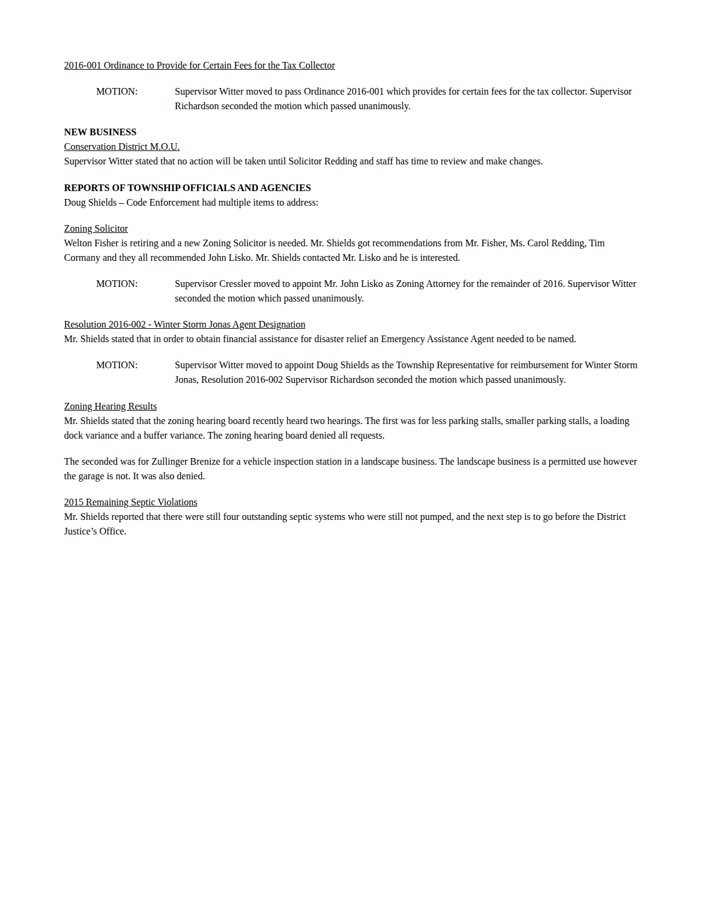2016-001 Ordinance to Provide for Certain Fees for the Tax Collector
MOTION:
Supervisor Witter moved to pass Ordinance 2016-001 which provides for certain fees for the tax collector. Supervisor Richardson seconded the motion which passed unanimously.
NEW BUSINESS
Conservation District M.O.U.
Supervisor Witter stated that no action will be taken until Solicitor Redding and staff has time to review and make changes.
REPORTS OF TOWNSHIP OFFICIALS AND AGENCIES
Doug Shields – Code Enforcement had multiple items to address:
Zoning Solicitor
Welton Fisher is retiring and a new Zoning Solicitor is needed. Mr. Shields got recommendations from Mr. Fisher, Ms. Carol Redding, Tim Cormany and they all recommended John Lisko. Mr. Shields contacted Mr. Lisko and he is interested.
MOTION:
Supervisor Cressler moved to appoint Mr. John Lisko as Zoning Attorney for the remainder of 2016. Supervisor Witter seconded the motion which passed unanimously.
Resolution 2016-002 - Winter Storm Jonas Agent Designation
Mr. Shields stated that in order to obtain financial assistance for disaster relief an Emergency Assistance Agent needed to be named.
MOTION:
Supervisor Witter moved to appoint Doug Shields as the Township Representative for reimbursement for Winter Storm Jonas, Resolution 2016-002 Supervisor Richardson seconded the motion which passed unanimously.
Zoning Hearing Results
Mr. Shields stated that the zoning hearing board recently heard two hearings. The first was for less parking stalls, smaller parking stalls, a loading dock variance and a buffer variance. The zoning hearing board denied all requests.
The seconded was for Zullinger Brenize for a vehicle inspection station in a landscape business. The landscape business is a permitted use however the garage is not. It was also denied.
2015 Remaining Septic Violations
Mr. Shields reported that there were still four outstanding septic systems who were still not pumped, and the next step is to go before the District Justice’s Office.